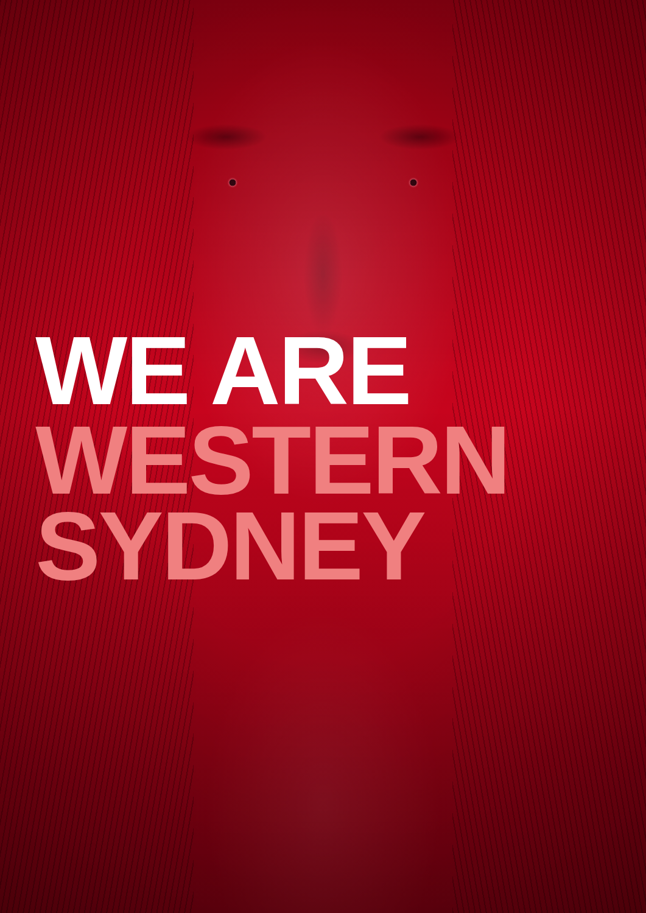We Are Western Sydney